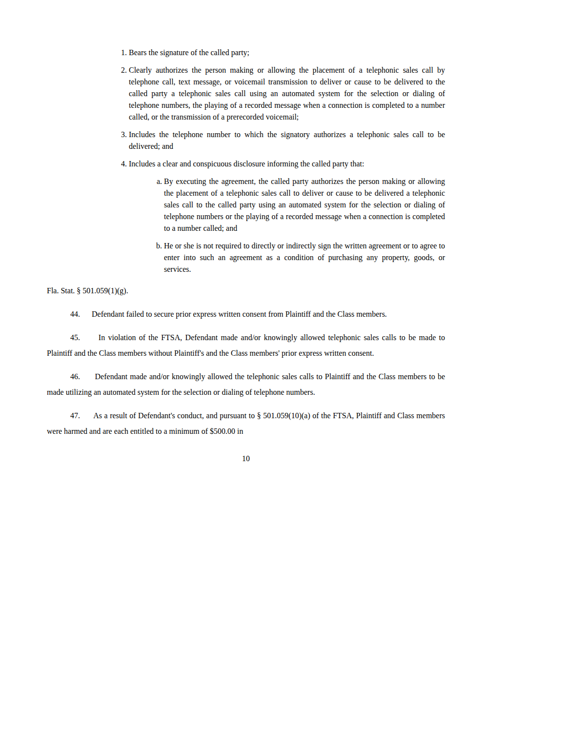Bears the signature of the called party;
Clearly authorizes the person making or allowing the placement of a telephonic sales call by telephone call, text message, or voicemail transmission to deliver or cause to be delivered to the called party a telephonic sales call using an automated system for the selection or dialing of telephone numbers, the playing of a recorded message when a connection is completed to a number called, or the transmission of a prerecorded voicemail;
Includes the telephone number to which the signatory authorizes a telephonic sales call to be delivered; and
Includes a clear and conspicuous disclosure informing the called party that:
By executing the agreement, the called party authorizes the person making or allowing the placement of a telephonic sales call to deliver or cause to be delivered a telephonic sales call to the called party using an automated system for the selection or dialing of telephone numbers or the playing of a recorded message when a connection is completed to a number called; and
He or she is not required to directly or indirectly sign the written agreement or to agree to enter into such an agreement as a condition of purchasing any property, goods, or services.
Fla. Stat. § 501.059(1)(g).
44. Defendant failed to secure prior express written consent from Plaintiff and the Class members.
45. In violation of the FTSA, Defendant made and/or knowingly allowed telephonic sales calls to be made to Plaintiff and the Class members without Plaintiff's and the Class members' prior express written consent.
46. Defendant made and/or knowingly allowed the telephonic sales calls to Plaintiff and the Class members to be made utilizing an automated system for the selection or dialing of telephone numbers.
47. As a result of Defendant's conduct, and pursuant to § 501.059(10)(a) of the FTSA, Plaintiff and Class members were harmed and are each entitled to a minimum of $500.00 in
10